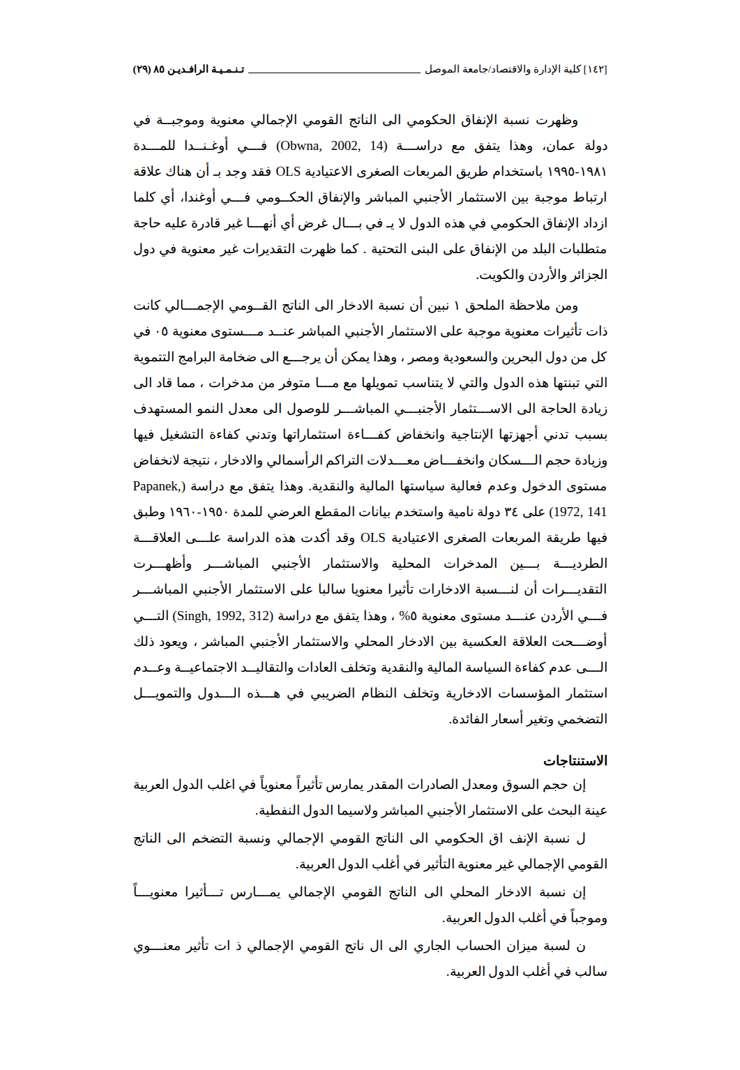[١٤٢] كلية الإدارة والاقتصاد/جامعة الموصل تـنـمـيـة الرافـديـن ٨٥ (٢٩)
وظهرت نسبة الإنفاق الحكومي الى الناتج القومي الإجمالي معنوية وموجبــة في دولة عمان، وهذا يتفق مع دراســـة (Obwna, 2002, 14) فـــي أوغـنــدا للمـــدة ١٩٨١-١٩٩٥ باستخدام طريق المربعات الصغرى الاعتيادية OLS فقد وجد بـ أن هناك علاقة ارتباط موجبة بين الاستثمار الأجنبي المباشر والإنفاق الحكــومي فـــي أوغندا، أي كلما ازداد الإنفاق الحكومي في هذه الدول لا يـ في بـــال غرض أي أنهـــا غير قادرة عليه حاجة متطلبات البلد من الإنفاق على البنى التحتية . كما ظهرت التقديرات غير معنوية في دول الجزائر والأردن والكويت.
ومن ملاحظة الملحق ١ نبين أن نسبة الادخار الى الناتج القــومي الإجمـــالي كانت ذات تأثيرات معنوية موجبة على الاستثمار الأجنبي المباشر عنــد مـــستوى معنوية ٠٥ في كل من دول البحرين والسعودية ومصر ، وهذا يمكن أن يرجـــع الى ضخامة البرامج التتموية التي تبنتها هذه الدول والتي لا يتناسب تمويلها مع مـــا متوفر من مدخرات ، مما قاد الى زيادة الحاجة الى الاســـتثمار الأجنبـــي المباشـــر للوصول الى معدل النمو المستهدف بسبب تدني أجهزتها الإنتاجية وانخفاض كفـــاءة استثماراتها وتدني كفاءة التشغيل فيها وزيادة حجم الـــسكان وانخفـــاض معـــدلات التراكم الرأسمالي والادخار ، نتيجة لانخفاض مستوى الدخول وعدم فعالية سياستها المالية والنقدية. وهذا يتفق مع دراسة (Papanek, 1972, 141) على ٣٤ دولة نامية واستخدم بيانات المقطع العرضي للمدة ١٩٥٠-١٩٦٠ وطبق فيها طريقة المربعات الصغرى الاعتيادية OLS وقد أكدت هذه الدراسة علـــى العلاقـــة الطرديـــة بـــين المدخرات المحلية والاستثمار الأجنبي المباشـــر وأظهـــرت التقديـــرات أن لنـــسبة الادخارات تأثيرا معنويا سالبا على الاستثمار الأجنبي المباشـــر فـــي الأردن عنـــد مستوى معنوية ٥% ، وهذا يتفق مع دراسة (Singh, 1992, 312) التـــي أوضـــحت العلاقة العكسية بين الادخار المحلي والاستثمار الأجنبي المباشر ، ويعود ذلك الـــى عدم كفاءة السياسة المالية والنقدية وتخلف العادات والتقاليــد الاجتماعيــة وعــدم استثمار المؤسسات الادخارية وتخلف النظام الضريبي في هـــذه الـــدول والتمويـــل التضخمي وتغير أسعار الفائدة.
الاستنتاجات
إن حجم السوق ومعدل الصادرات المقدر يمارس تأثيراً معنوياً في اغلب الدول العربية عينة البحث على الاستثمار الأجنبي المباشر ولاسيما الدول النفطية.
ل نسبة الإنف اق الحكومي الى الناتج القومي الإجمالي ونسبة التضخم الى الناتج القومي الإجمالي غير معنوية التأثير في أغلب الدول العربية.
إن نسبة الادخار المحلي الى الناتج القومي الإجمالي يمـــارس تـــأثيرا معنويـــاً وموجباً في أغلب الدول العربية.
ن لسبة ميزان الحساب الجاري الى ال ناتج القومي الإجمالي ذ ات تأثير معنـــوي سالب في أغلب الدول العربية.